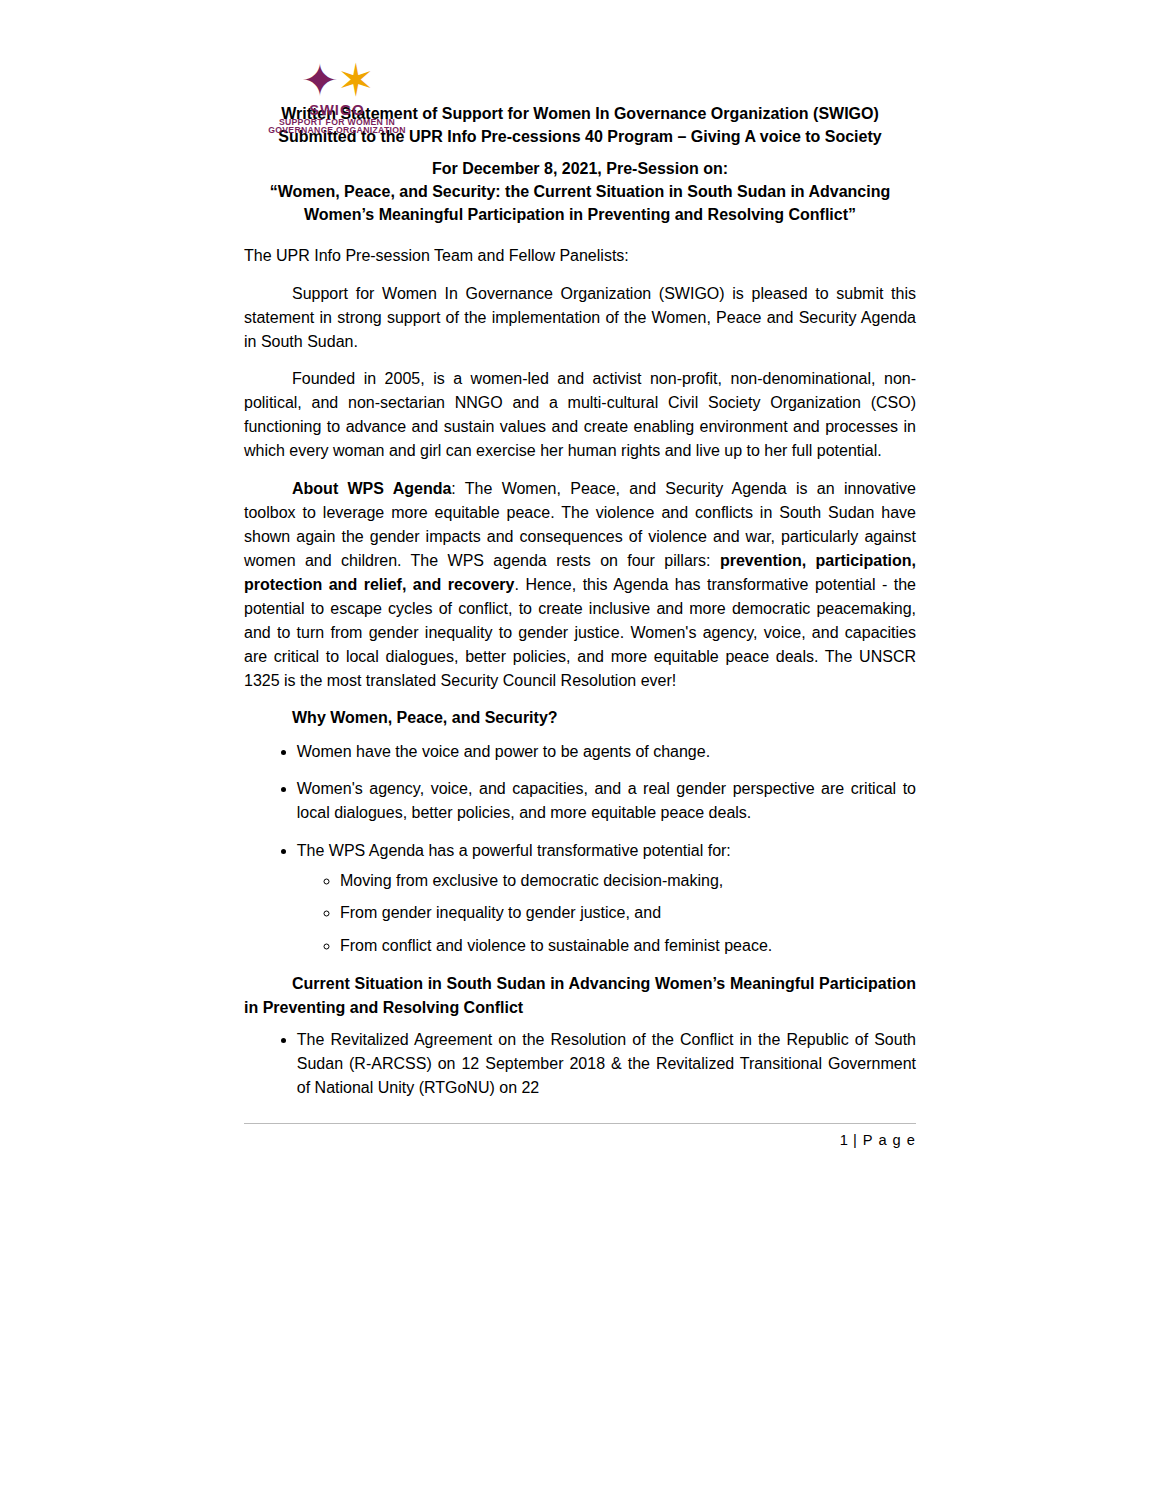✦✶
SWIGO
SUPPORT FOR WOMEN IN
GOVERNANCE ORGANIZATION
Written Statement of Support for Women In Governance Organization (SWIGO) Submitted to the UPR Info Pre-cessions 40 Program – Giving A voice to Society
For December 8, 2021, Pre-Session on: “Women, Peace, and Security: the Current Situation in South Sudan in Advancing Women’s Meaningful Participation in Preventing and Resolving Conflict”
The UPR Info Pre-session Team and Fellow Panelists:
Support for Women In Governance Organization (SWIGO) is pleased to submit this statement in strong support of the implementation of the Women, Peace and Security Agenda in South Sudan.
Founded in 2005, is a women-led and activist non-profit, non-denominational, non-political, and non-sectarian NNGO and a multi-cultural Civil Society Organization (CSO) functioning to advance and sustain values and create enabling environment and processes in which every woman and girl can exercise her human rights and live up to her full potential.
About WPS Agenda: The Women, Peace, and Security Agenda is an innovative toolbox to leverage more equitable peace. The violence and conflicts in South Sudan have shown again the gender impacts and consequences of violence and war, particularly against women and children. The WPS agenda rests on four pillars: prevention, participation, protection and relief, and recovery. Hence, this Agenda has transformative potential - the potential to escape cycles of conflict, to create inclusive and more democratic peacemaking, and to turn from gender inequality to gender justice. Women's agency, voice, and capacities are critical to local dialogues, better policies, and more equitable peace deals. The UNSCR 1325 is the most translated Security Council Resolution ever!
Why Women, Peace, and Security?
Women have the voice and power to be agents of change.
Women's agency, voice, and capacities, and a real gender perspective are critical to local dialogues, better policies, and more equitable peace deals.
The WPS Agenda has a powerful transformative potential for:
Moving from exclusive to democratic decision-making,
From gender inequality to gender justice, and
From conflict and violence to sustainable and feminist peace.
Current Situation in South Sudan in Advancing Women’s Meaningful Participation in Preventing and Resolving Conflict
The Revitalized Agreement on the Resolution of the Conflict in the Republic of South Sudan (R-ARCSS) on 12 September 2018 & the Revitalized Transitional Government of National Unity (RTGoNU) on 22
1 | P a g e